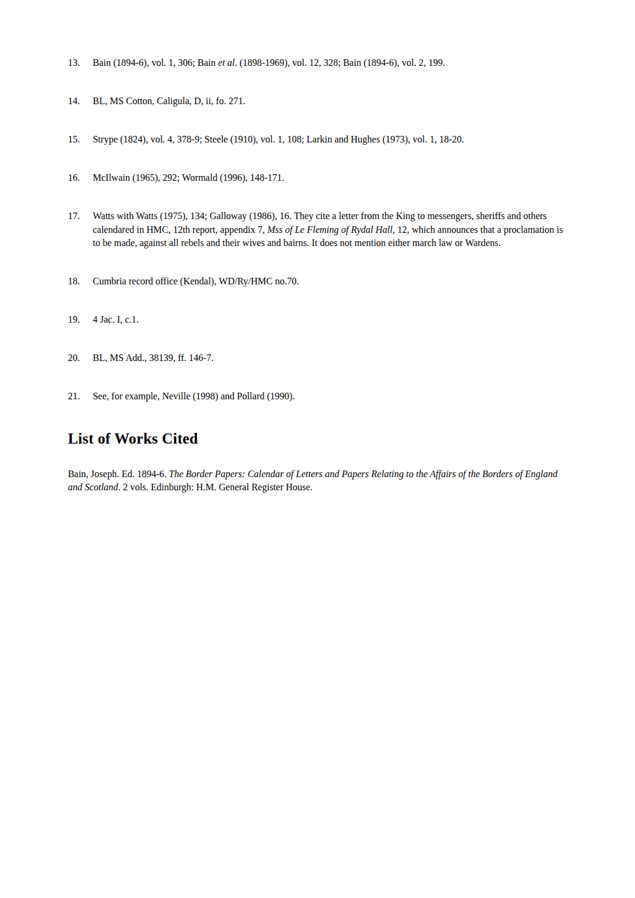13. Bain (1894-6), vol. 1, 306; Bain et al. (1898-1969), vol. 12, 328; Bain (1894-6), vol. 2, 199.
14. BL, MS Cotton, Caligula, D, ii, fo. 271.
15. Strype (1824), vol. 4, 378-9; Steele (1910), vol. 1, 108; Larkin and Hughes (1973), vol. 1, 18-20.
16. McIlwain (1965), 292; Wormald (1996), 148-171.
17. Watts with Watts (1975), 134; Galloway (1986), 16. They cite a letter from the King to messengers, sheriffs and others calendared in HMC, 12th report, appendix 7, Mss of Le Fleming of Rydal Hall, 12, which announces that a proclamation is to be made, against all rebels and their wives and bairns. It does not mention either march law or Wardens.
18. Cumbria record office (Kendal), WD/Ry/HMC no.70.
19. 4 Jac. I, c.1.
20. BL, MS Add., 38139, ff. 146-7.
21. See, for example, Neville (1998) and Pollard (1990).
List of Works Cited
Bain, Joseph. Ed. 1894-6. The Border Papers: Calendar of Letters and Papers Relating to the Affairs of the Borders of England and Scotland. 2 vols. Edinburgh: H.M. General Register House.